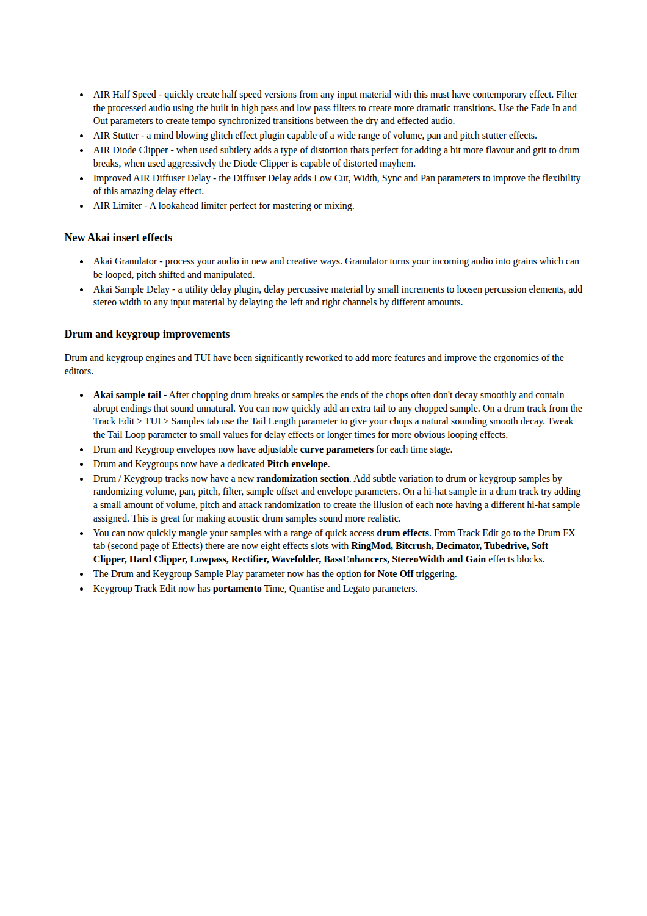AIR Half Speed - quickly create half speed versions from any input material with this must have contemporary effect. Filter the processed audio using the built in high pass and low pass filters to create more dramatic transitions. Use the Fade In and Out parameters to create tempo synchronized transitions between the dry and effected audio.
AIR Stutter - a mind blowing glitch effect plugin capable of a wide range of volume, pan and pitch stutter effects.
AIR Diode Clipper - when used subtlety adds a type of distortion thats perfect for adding a bit more flavour and grit to drum breaks, when used aggressively the Diode Clipper is capable of distorted mayhem.
Improved AIR Diffuser Delay - the Diffuser Delay adds Low Cut, Width, Sync and Pan parameters to improve the flexibility of this amazing delay effect.
AIR Limiter - A lookahead limiter perfect for mastering or mixing.
New Akai insert effects
Akai Granulator - process your audio in new and creative ways. Granulator turns your incoming audio into grains which can be looped, pitch shifted and manipulated.
Akai Sample Delay - a utility delay plugin, delay percussive material by small increments to loosen percussion elements, add stereo width to any input material by delaying the left and right channels by different amounts.
Drum and keygroup improvements
Drum and keygroup engines and TUI have been significantly reworked to add more features and improve the ergonomics of the editors.
Akai sample tail - After chopping drum breaks or samples the ends of the chops often don't decay smoothly and contain abrupt endings that sound unnatural. You can now quickly add an extra tail to any chopped sample. On a drum track from the Track Edit > TUI > Samples tab use the Tail Length parameter to give your chops a natural sounding smooth decay. Tweak the Tail Loop parameter to small values for delay effects or longer times for more obvious looping effects.
Drum and Keygroup envelopes now have adjustable curve parameters for each time stage.
Drum and Keygroups now have a dedicated Pitch envelope.
Drum / Keygroup tracks now have a new randomization section. Add subtle variation to drum or keygroup samples by randomizing volume, pan, pitch, filter, sample offset and envelope parameters. On a hi-hat sample in a drum track try adding a small amount of volume, pitch and attack randomization to create the illusion of each note having a different hi-hat sample assigned. This is great for making acoustic drum samples sound more realistic.
You can now quickly mangle your samples with a range of quick access drum effects. From Track Edit go to the Drum FX tab (second page of Effects) there are now eight effects slots with RingMod, Bitcrush, Decimator, Tubedrive, Soft Clipper, Hard Clipper, Lowpass, Rectifier, Wavefolder, BassEnhancers, StereoWidth and Gain effects blocks.
The Drum and Keygroup Sample Play parameter now has the option for Note Off triggering.
Keygroup Track Edit now has portamento Time, Quantise and Legato parameters.